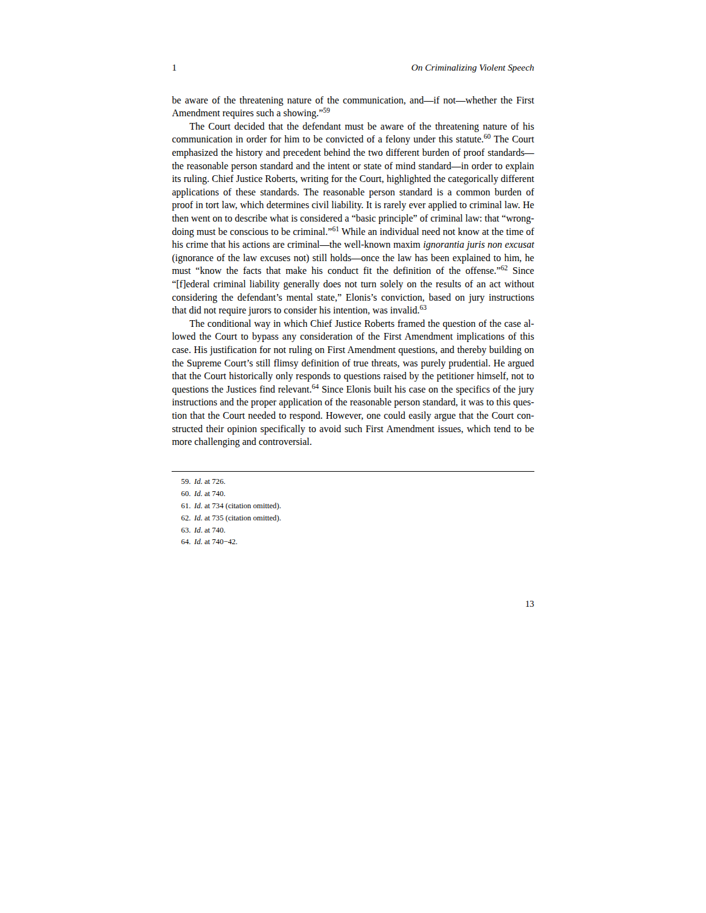1 On Criminalizing Violent Speech
be aware of the threatening nature of the communication, and—if not—whether the First Amendment requires such a showing.”59
The Court decided that the defendant must be aware of the threatening nature of his communication in order for him to be convicted of a felony under this statute.60 The Court emphasized the history and precedent behind the two different burden of proof standards—the reasonable person standard and the intent or state of mind standard—in order to explain its ruling. Chief Justice Roberts, writing for the Court, highlighted the categorically different applications of these standards. The reasonable person standard is a common burden of proof in tort law, which determines civil liability. It is rarely ever applied to criminal law. He then went on to describe what is considered a “basic principle” of criminal law: that “wrongdoing must be conscious to be criminal.”61 While an individual need not know at the time of his crime that his actions are criminal—the well-known maxim ignorantia juris non excusat (ignorance of the law excuses not) still holds—once the law has been explained to him, he must “know the facts that make his conduct fit the definition of the offense.”62 Since “[f]ederal criminal liability generally does not turn solely on the results of an act without considering the defendant’s mental state,” Elonis’s conviction, based on jury instructions that did not require jurors to consider his intention, was invalid.63
The conditional way in which Chief Justice Roberts framed the question of the case allowed the Court to bypass any consideration of the First Amendment implications of this case. His justification for not ruling on First Amendment questions, and thereby building on the Supreme Court’s still flimsy definition of true threats, was purely prudential. He argued that the Court historically only responds to questions raised by the petitioner himself, not to questions the Justices find relevant.64 Since Elonis built his case on the specifics of the jury instructions and the proper application of the reasonable person standard, it was to this question that the Court needed to respond. However, one could easily argue that the Court constructed their opinion specifically to avoid such First Amendment issues, which tend to be more challenging and controversial.
59. Id. at 726.
60. Id. at 740.
61. Id. at 734 (citation omitted).
62. Id. at 735 (citation omitted).
63. Id. at 740.
64. Id. at 740−42.
13